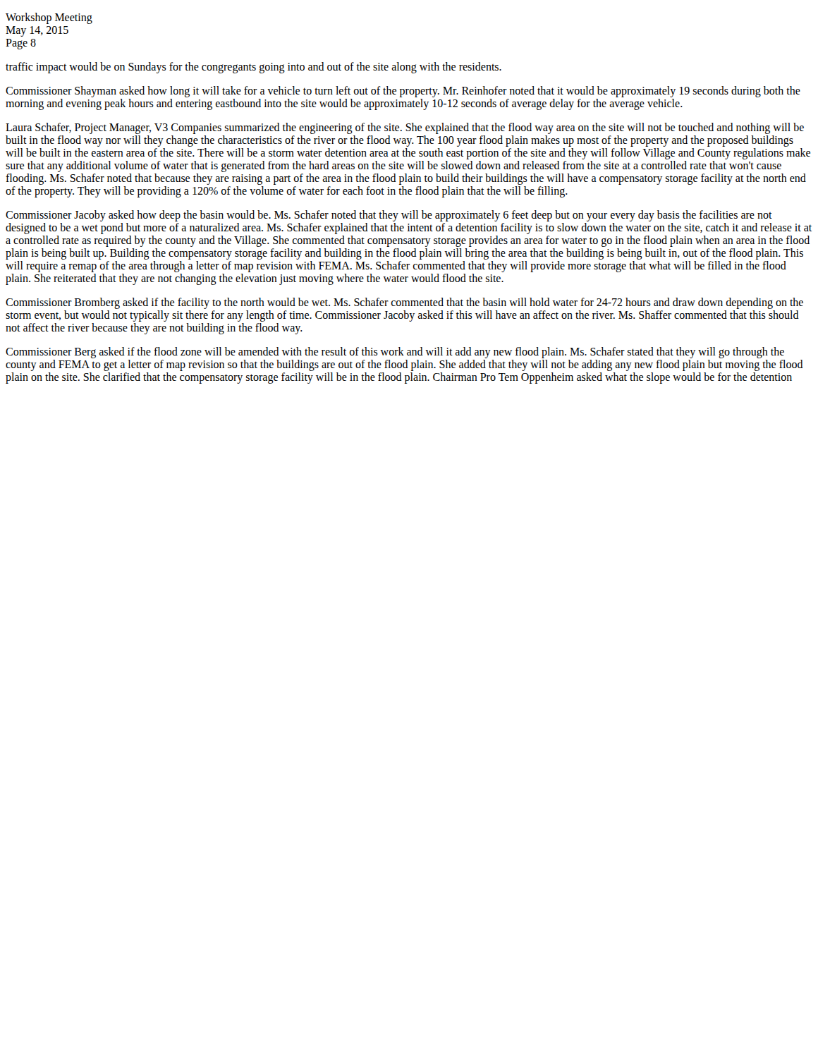Workshop Meeting
May 14, 2015
Page 8
traffic impact would be on Sundays for the congregants going into and out of the site along with the residents.
Commissioner Shayman asked how long it will take for a vehicle to turn left out of the property. Mr. Reinhofer noted that it would be approximately 19 seconds during both the morning and evening peak hours and entering eastbound into the site would be approximately 10-12 seconds of average delay for the average vehicle.
Laura Schafer, Project Manager, V3 Companies summarized the engineering of the site. She explained that the flood way area on the site will not be touched and nothing will be built in the flood way nor will they change the characteristics of the river or the flood way. The 100 year flood plain makes up most of the property and the proposed buildings will be built in the eastern area of the site. There will be a storm water detention area at the south east portion of the site and they will follow Village and County regulations make sure that any additional volume of water that is generated from the hard areas on the site will be slowed down and released from the site at a controlled rate that won't cause flooding. Ms. Schafer noted that because they are raising a part of the area in the flood plain to build their buildings the will have a compensatory storage facility at the north end of the property. They will be providing a 120% of the volume of water for each foot in the flood plain that the will be filling.
Commissioner Jacoby asked how deep the basin would be. Ms. Schafer noted that they will be approximately 6 feet deep but on your every day basis the facilities are not designed to be a wet pond but more of a naturalized area. Ms. Schafer explained that the intent of a detention facility is to slow down the water on the site, catch it and release it at a controlled rate as required by the county and the Village. She commented that compensatory storage provides an area for water to go in the flood plain when an area in the flood plain is being built up. Building the compensatory storage facility and building in the flood plain will bring the area that the building is being built in, out of the flood plain. This will require a remap of the area through a letter of map revision with FEMA. Ms. Schafer commented that they will provide more storage that what will be filled in the flood plain. She reiterated that they are not changing the elevation just moving where the water would flood the site.
Commissioner Bromberg asked if the facility to the north would be wet. Ms. Schafer commented that the basin will hold water for 24-72 hours and draw down depending on the storm event, but would not typically sit there for any length of time. Commissioner Jacoby asked if this will have an affect on the river. Ms. Shaffer commented that this should not affect the river because they are not building in the flood way.
Commissioner Berg asked if the flood zone will be amended with the result of this work and will it add any new flood plain. Ms. Schafer stated that they will go through the county and FEMA to get a letter of map revision so that the buildings are out of the flood plain. She added that they will not be adding any new flood plain but moving the flood plain on the site. She clarified that the compensatory storage facility will be in the flood plain. Chairman Pro Tem Oppenheim asked what the slope would be for the detention